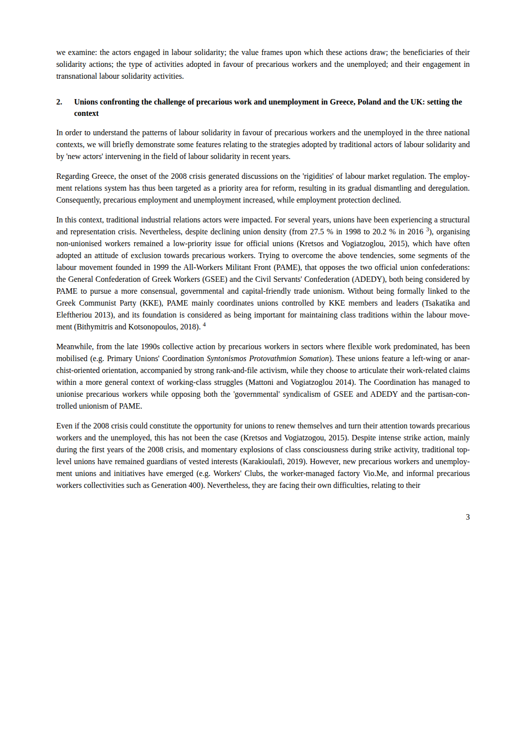we examine: the actors engaged in labour solidarity; the value frames upon which these actions draw; the beneficiaries of their solidarity actions; the type of activities adopted in favour of precarious workers and the unemployed; and their engagement in transnational labour solidarity activities.
2. Unions confronting the challenge of precarious work and unemployment in Greece, Poland and the UK: setting the context
In order to understand the patterns of labour solidarity in favour of precarious workers and the unemployed in the three national contexts, we will briefly demonstrate some features relating to the strategies adopted by traditional actors of labour solidarity and by 'new actors' intervening in the field of labour solidarity in recent years.
Regarding Greece, the onset of the 2008 crisis generated discussions on the 'rigidities' of labour market regulation. The employment relations system has thus been targeted as a priority area for reform, resulting in its gradual dismantling and deregulation. Consequently, precarious employment and unemployment increased, while employment protection declined.
In this context, traditional industrial relations actors were impacted. For several years, unions have been experiencing a structural and representation crisis. Nevertheless, despite declining union density (from 27.5 % in 1998 to 20.2 % in 2016 3), organising non-unionised workers remained a low-priority issue for official unions (Kretsos and Vogiatzoglou, 2015), which have often adopted an attitude of exclusion towards precarious workers. Trying to overcome the above tendencies, some segments of the labour movement founded in 1999 the All-Workers Militant Front (PAME), that opposes the two official union confederations: the General Confederation of Greek Workers (GSEE) and the Civil Servants' Confederation (ADEDY), both being considered by PAME to pursue a more consensual, governmental and capital-friendly trade unionism. Without being formally linked to the Greek Communist Party (KKE), PAME mainly coordinates unions controlled by KKE members and leaders (Tsakatika and Eleftheriou 2013), and its foundation is considered as being important for maintaining class traditions within the labour movement (Bithymitris and Kotsonopoulos, 2018). 4
Meanwhile, from the late 1990s collective action by precarious workers in sectors where flexible work predominated, has been mobilised (e.g. Primary Unions' Coordination Syntonismos Protovathmion Somation). These unions feature a left-wing or anarchist-oriented orientation, accompanied by strong rank-and-file activism, while they choose to articulate their work-related claims within a more general context of working-class struggles (Mattoni and Vogiatzoglou 2014). The Coordination has managed to unionise precarious workers while opposing both the 'governmental' syndicalism of GSEE and ADEDY and the partisan-controlled unionism of PAME.
Even if the 2008 crisis could constitute the opportunity for unions to renew themselves and turn their attention towards precarious workers and the unemployed, this has not been the case (Kretsos and Vogiatzogou, 2015). Despite intense strike action, mainly during the first years of the 2008 crisis, and momentary explosions of class consciousness during strike activity, traditional top-level unions have remained guardians of vested interests (Karakioulafi, 2019). However, new precarious workers and unemployment unions and initiatives have emerged (e.g. Workers' Clubs, the worker-managed factory Vio.Me, and informal precarious workers collectivities such as Generation 400). Nevertheless, they are facing their own difficulties, relating to their
3